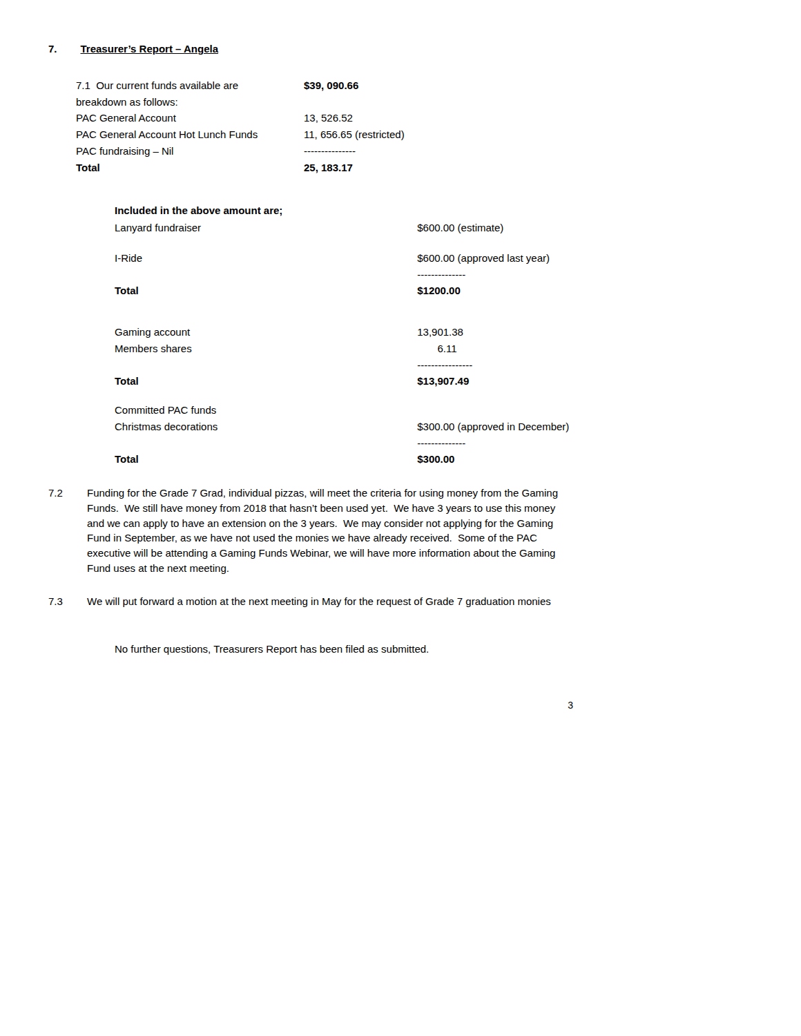7. Treasurer’s Report – Angela
| 7.1 Our current funds available are | $39, 090.66 | |
| breakdown as follows: | | |
| PAC General Account | 13, 526.52 | |
| PAC General Account Hot Lunch Funds | 11, 656.65 (restricted) | |
| PAC fundraising – Nil | --------------- | |
| Total | 25, 183.17 | |
Included in the above amount are;
| Lanyard fundraiser | $600.00 (estimate) |
| I-Ride | $600.00 (approved last year) |
| | -------------- |
| Total | $1200.00 |
| Gaming account | 13,901.38 |
| Members shares | 6.11 |
| | ---------------- |
| Total | $13,907.49 |
| Committed PAC funds | |
| Christmas decorations | $300.00 (approved in December) |
| | -------------- |
| Total | $300.00 |
7.2
Funding for the Grade 7 Grad, individual pizzas, will meet the criteria for using money from the Gaming Funds. We still have money from 2018 that hasn’t been used yet. We have 3 years to use this money and we can apply to have an extension on the 3 years. We may consider not applying for the Gaming Fund in September, as we have not used the monies we have already received. Some of the PAC executive will be attending a Gaming Funds Webinar, we will have more information about the Gaming Fund uses at the next meeting.
7.3
We will put forward a motion at the next meeting in May for the request of Grade 7 graduation monies
No further questions, Treasurers Report has been filed as submitted.
3